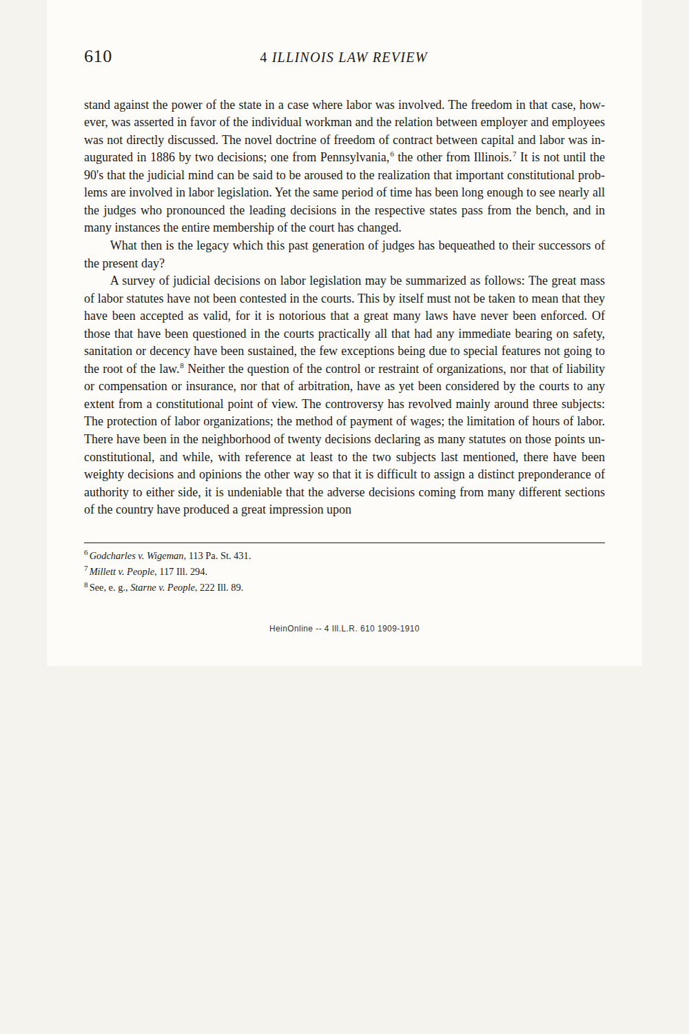610 4 Illinois Law Review
stand against the power of the state in a case where labor was involved. The freedom in that case, however, was asserted in favor of the individual workman and the relation between employer and employees was not directly discussed. The novel doctrine of freedom of contract between capital and labor was inaugurated in 1886 by two decisions; one from Pennsylvania,6 the other from Illinois.7 It is not until the 90's that the judicial mind can be said to be aroused to the realization that important constitutional problems are involved in labor legislation. Yet the same period of time has been long enough to see nearly all the judges who pronounced the leading decisions in the respective states pass from the bench, and in many instances the entire membership of the court has changed.
What then is the legacy which this past generation of judges has bequeathed to their successors of the present day?
A survey of judicial decisions on labor legislation may be summarized as follows: The great mass of labor statutes have not been contested in the courts. This by itself must not be taken to mean that they have been accepted as valid, for it is notorious that a great many laws have never been enforced. Of those that have been questioned in the courts practically all that had any immediate bearing on safety, sanitation or decency have been sustained, the few exceptions being due to special features not going to the root of the law.8 Neither the question of the control or restraint of organizations, nor that of liability or compensation or insurance, nor that of arbitration, have as yet been considered by the courts to any extent from a constitutional point of view. The controversy has revolved mainly around three subjects: The protection of labor organizations; the method of payment of wages; the limitation of hours of labor. There have been in the neighborhood of twenty decisions declaring as many statutes on those points unconstitutional, and while, with reference at least to the two subjects last mentioned, there have been weighty decisions and opinions the other way so that it is difficult to assign a distinct preponderance of authority to either side, it is undeniable that the adverse decisions coming from many different sections of the country have produced a great impression upon
6 Godcharles v. Wigeman, 113 Pa. St. 431.
7 Millett v. People, 117 Ill. 294.
8 See, e. g., Starne v. People, 222 Ill. 89.
HeinOnline -- 4 Ill.L.R. 610 1909-1910